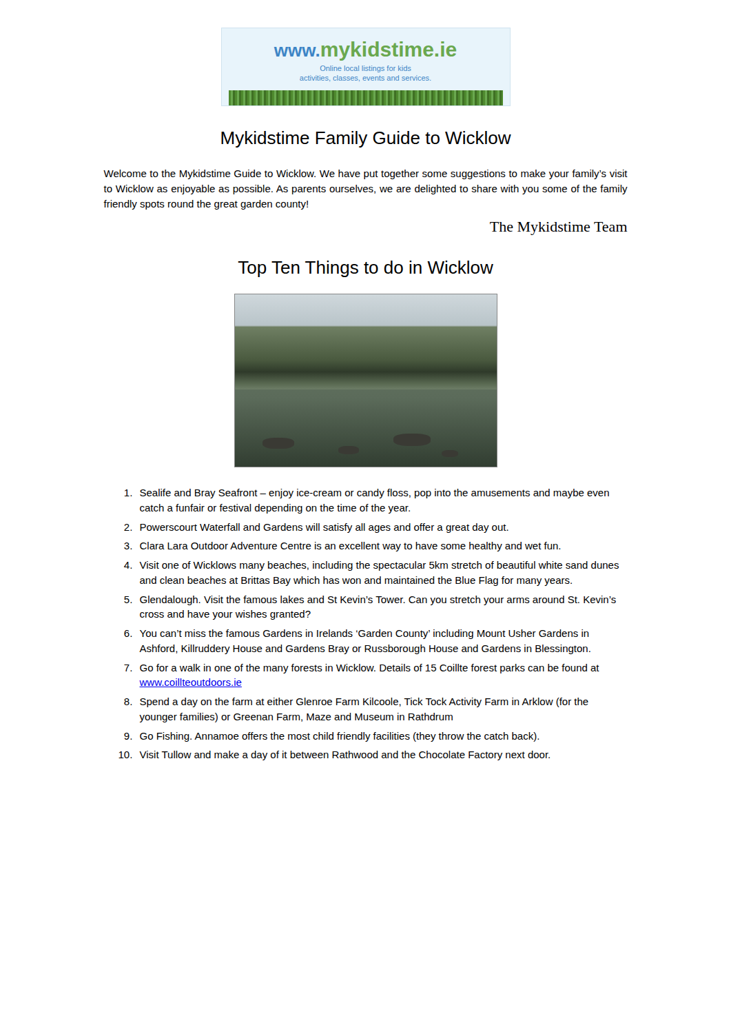www. mykidstime.ie
Online local listings for kids
activities, classes, events and services.
Mykidstime Family Guide to Wicklow
Welcome to the Mykidstime Guide to Wicklow. We have put together some suggestions to make your family’s visit to Wicklow as enjoyable as possible. As parents ourselves, we are delighted to share with you some of the family friendly spots round the great garden county!
The Mykidstime Team
Top Ten Things to do in Wicklow
Sealife and Bray Seafront – enjoy ice-cream or candy floss, pop into the amusements and maybe even catch a funfair or festival depending on the time of the year.
Powerscourt Waterfall and Gardens will satisfy all ages and offer a great day out.
Clara Lara Outdoor Adventure Centre is an excellent way to have some healthy and wet fun.
Visit one of Wicklows many beaches, including the spectacular 5km stretch of beautiful white sand dunes and clean beaches at Brittas Bay which has won and maintained the Blue Flag for many years.
Glendalough. Visit the famous lakes and St Kevin’s Tower. Can you stretch your arms around St. Kevin’s cross and have your wishes granted?
You can’t miss the famous Gardens in Irelands ‘Garden County’ including Mount Usher Gardens in Ashford, Killruddery House and Gardens Bray or Russborough House and Gardens in Blessington.
Go for a walk in one of the many forests in Wicklow. Details of 15 Coillte forest parks can be found at www.coillteoutdoors.ie
Spend a day on the farm at either Glenroe Farm Kilcoole, Tick Tock Activity Farm in Arklow (for the younger families) or Greenan Farm, Maze and Museum in Rathdrum
Go Fishing. Annamoe offers the most child friendly facilities (they throw the catch back).
Visit Tullow and make a day of it between Rathwood and the Chocolate Factory next door.